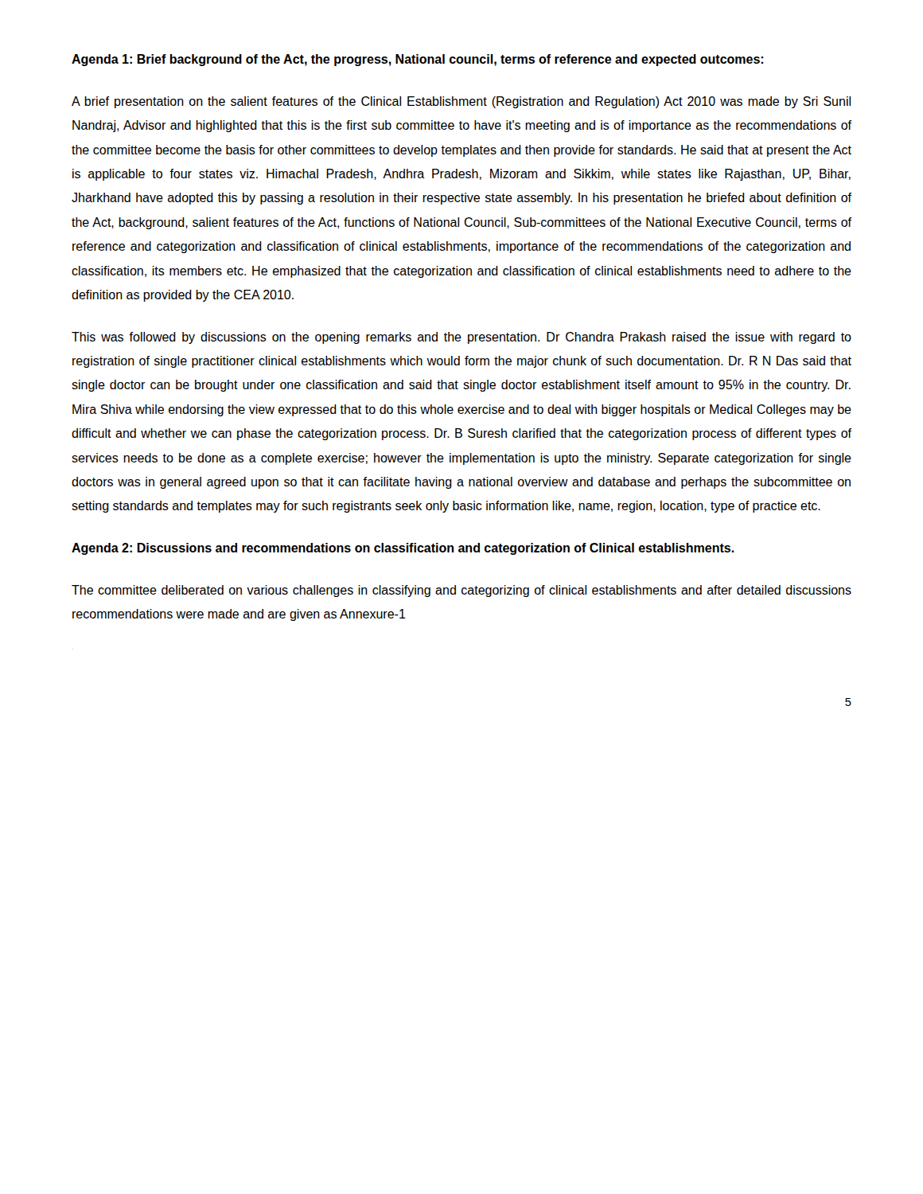Agenda 1: Brief background of the Act, the progress, National council, terms of reference and expected outcomes:
A brief presentation on the salient features of the Clinical Establishment (Registration and Regulation) Act 2010 was made by Sri Sunil Nandraj, Advisor and highlighted that this is the first sub committee to have it's meeting and is of importance as the recommendations of the committee become the basis for other committees to develop templates and then provide for standards. He said that at present the Act is applicable to four states viz. Himachal Pradesh, Andhra Pradesh, Mizoram and Sikkim, while states like Rajasthan, UP, Bihar, Jharkhand have adopted this by passing a resolution in their respective state assembly. In his presentation he briefed about definition of the Act, background, salient features of the Act, functions of National Council, Sub-committees of the National Executive Council, terms of reference and categorization and classification of clinical establishments, importance of the recommendations of the categorization and classification, its members etc. He emphasized that the categorization and classification of clinical establishments need to adhere to the definition as provided by the CEA 2010.
This was followed by discussions on the opening remarks and the presentation. Dr Chandra Prakash raised the issue with regard to registration of single practitioner clinical establishments which would form the major chunk of such documentation. Dr. R N Das said that single doctor can be brought under one classification and said that single doctor establishment itself amount to 95% in the country. Dr. Mira Shiva while endorsing the view expressed that to do this whole exercise and to deal with bigger hospitals or Medical Colleges may be difficult and whether we can phase the categorization process. Dr. B Suresh clarified that the categorization process of different types of services needs to be done as a complete exercise; however the implementation is upto the ministry. Separate categorization for single doctors was in general agreed upon so that it can facilitate having a national overview and database and perhaps the subcommittee on setting standards and templates may for such registrants seek only basic information like, name, region, location, type of practice etc.
Agenda 2: Discussions and recommendations on classification and categorization of Clinical establishments.
The committee deliberated on various challenges in classifying and categorizing of clinical establishments and after detailed discussions recommendations were made and are given as Annexure-1
.
5